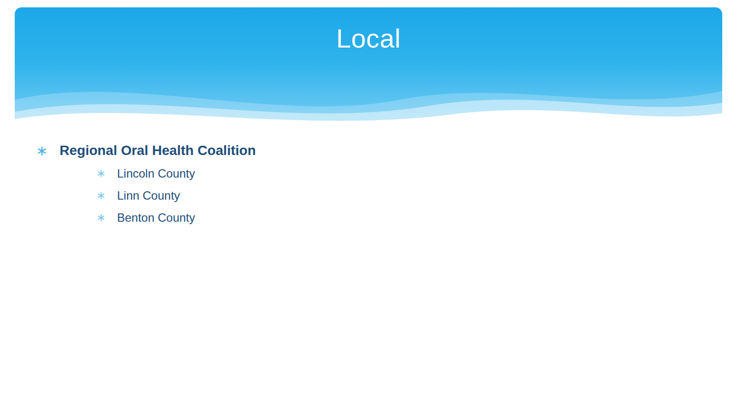Local
Regional Oral Health Coalition
Lincoln County
Linn County
Benton County